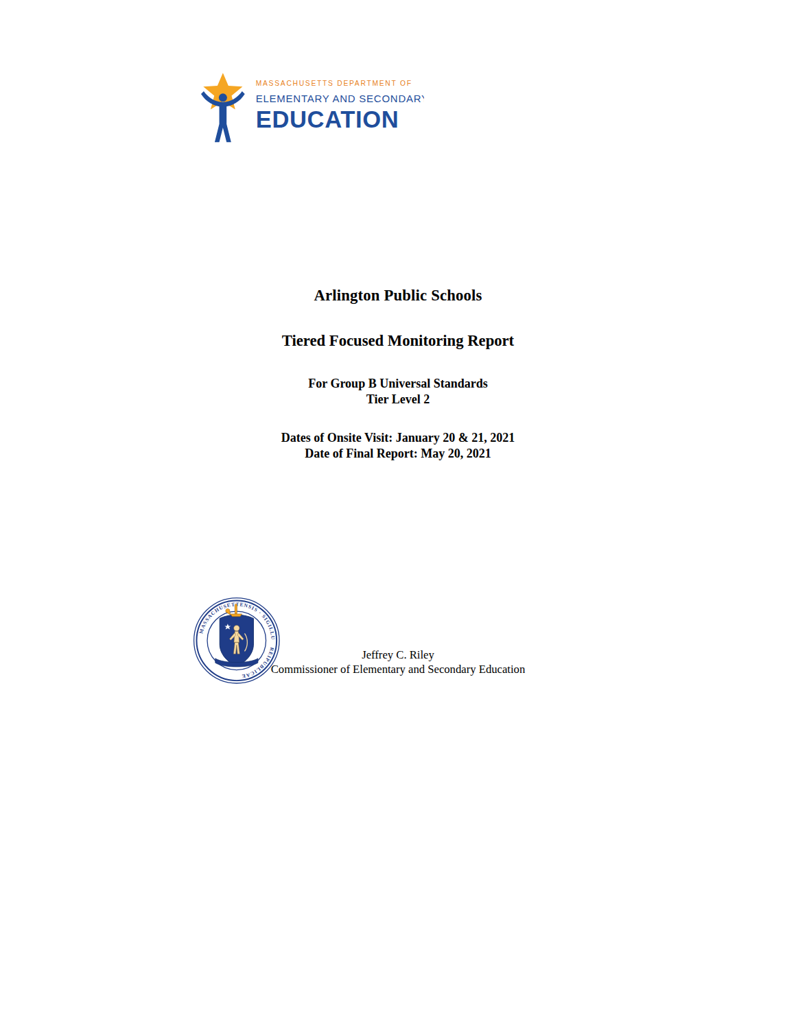MASSACHUSETTS DEPARTMENT OF ELEMENTARY AND SECONDARY EDUCATION
Arlington Public Schools
Tiered Focused Monitoring Report
For Group B Universal Standards
Tier Level 2
Dates of Onsite Visit: January 20 & 21, 2021
Date of Final Report: May 20, 2021
MASSACHUSETTENSIS · SIGILLUM REIPUBLICAE
Jeffrey C. Riley
Commissioner of Elementary and Secondary Education